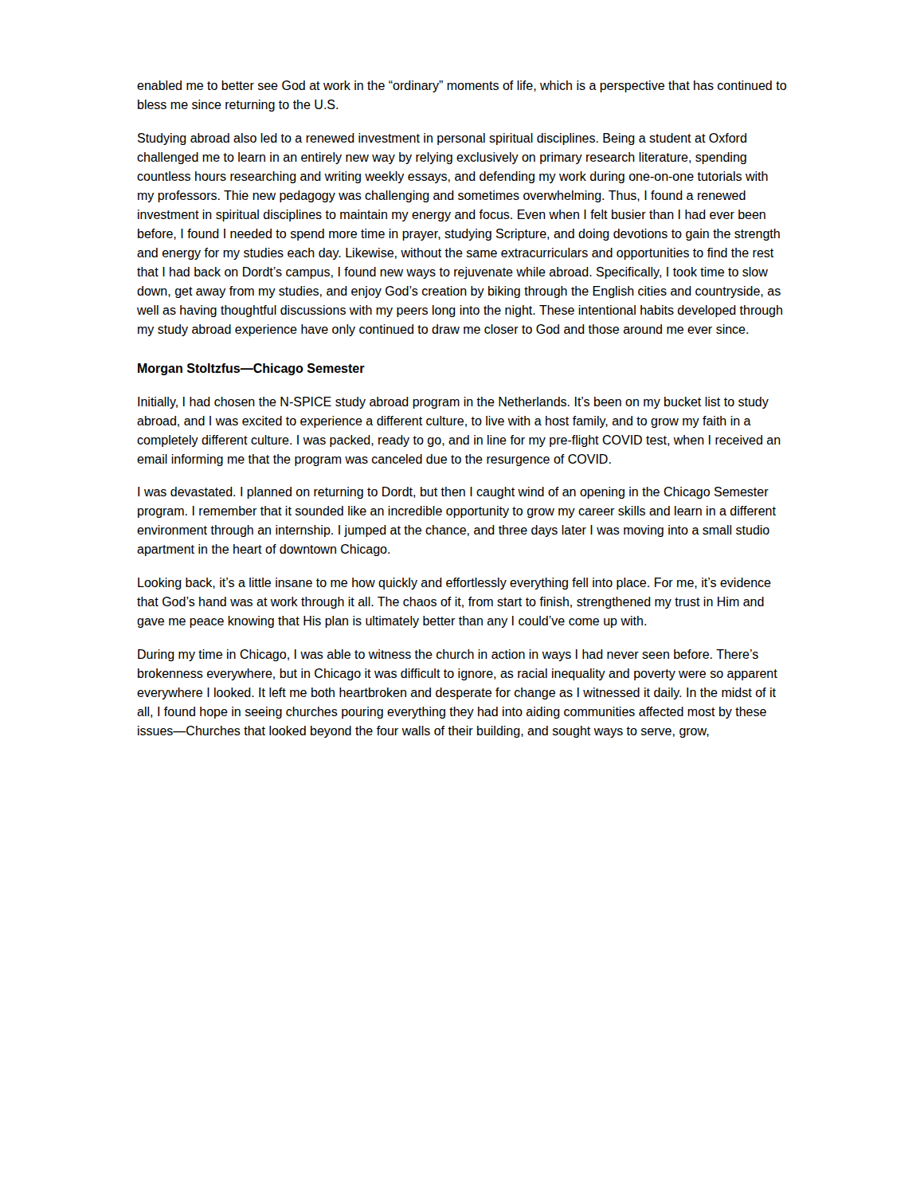enabled me to better see God at work in the “ordinary” moments of life, which is a perspective that has continued to bless me since returning to the U.S.
Studying abroad also led to a renewed investment in personal spiritual disciplines. Being a student at Oxford challenged me to learn in an entirely new way by relying exclusively on primary research literature, spending countless hours researching and writing weekly essays, and defending my work during one-on-one tutorials with my professors. Thie new pedagogy was challenging and sometimes overwhelming. Thus, I found a renewed investment in spiritual disciplines to maintain my energy and focus. Even when I felt busier than I had ever been before, I found I needed to spend more time in prayer, studying Scripture, and doing devotions to gain the strength and energy for my studies each day. Likewise, without the same extracurriculars and opportunities to find the rest that I had back on Dordt’s campus, I found new ways to rejuvenate while abroad. Specifically, I took time to slow down, get away from my studies, and enjoy God’s creation by biking through the English cities and countryside, as well as having thoughtful discussions with my peers long into the night. These intentional habits developed through my study abroad experience have only continued to draw me closer to God and those around me ever since.
Morgan Stoltzfus—Chicago Semester
Initially, I had chosen the N-SPICE study abroad program in the Netherlands. It’s been on my bucket list to study abroad, and I was excited to experience a different culture, to live with a host family, and to grow my faith in a completely different culture. I was packed, ready to go, and in line for my pre-flight COVID test, when I received an email informing me that the program was canceled due to the resurgence of COVID.
I was devastated. I planned on returning to Dordt, but then I caught wind of an opening in the Chicago Semester program. I remember that it sounded like an incredible opportunity to grow my career skills and learn in a different environment through an internship. I jumped at the chance, and three days later I was moving into a small studio apartment in the heart of downtown Chicago.
Looking back, it’s a little insane to me how quickly and effortlessly everything fell into place. For me, it’s evidence that God’s hand was at work through it all. The chaos of it, from start to finish, strengthened my trust in Him and gave me peace knowing that His plan is ultimately better than any I could’ve come up with.
During my time in Chicago, I was able to witness the church in action in ways I had never seen before. There’s brokenness everywhere, but in Chicago it was difficult to ignore, as racial inequality and poverty were so apparent everywhere I looked. It left me both heartbroken and desperate for change as I witnessed it daily. In the midst of it all, I found hope in seeing churches pouring everything they had into aiding communities affected most by these issues—Churches that looked beyond the four walls of their building, and sought ways to serve, grow,